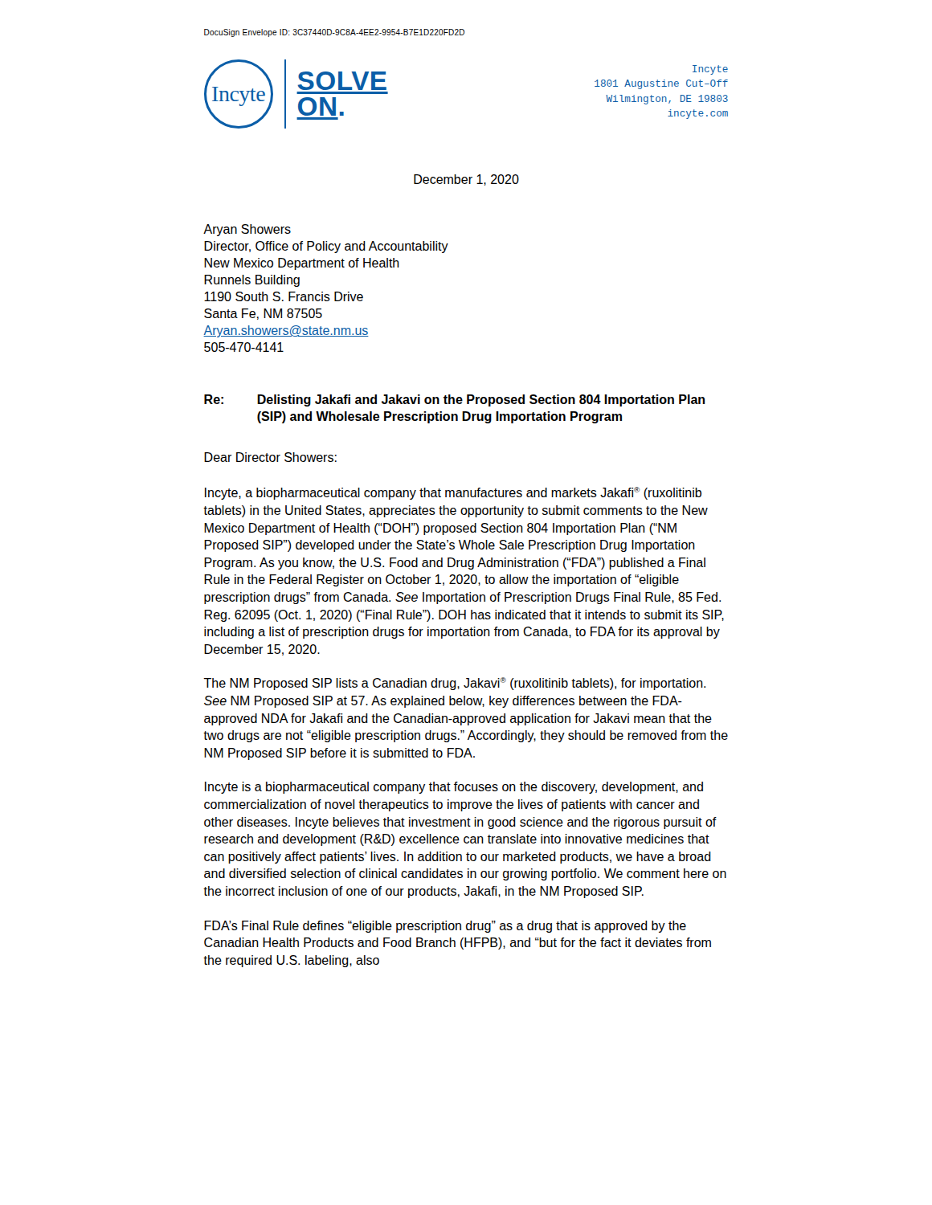DocuSign Envelope ID: 3C37440D-9C8A-4EE2-9954-B7E1D220FD2D
Incyte
SOLVE
ON.
Incyte
1801 Augustine Cut–Off
Wilmington, DE 19803
incyte.com
December 1, 2020
Aryan Showers
Director, Office of Policy and Accountability
New Mexico Department of Health
Runnels Building
1190 South S. Francis Drive
Santa Fe, NM 87505
Aryan.showers@state.nm.us
505-470-4141
Re:
Delisting Jakafi and Jakavi on the Proposed Section 804 Importation Plan (SIP) and Wholesale Prescription Drug Importation Program
Dear Director Showers:
Incyte, a biopharmaceutical company that manufactures and markets Jakafi® (ruxolitinib tablets) in the United States, appreciates the opportunity to submit comments to the New Mexico Department of Health (“DOH”) proposed Section 804 Importation Plan (“NM Proposed SIP”) developed under the State’s Whole Sale Prescription Drug Importation Program. As you know, the U.S. Food and Drug Administration (“FDA”) published a Final Rule in the Federal Register on October 1, 2020, to allow the importation of “eligible prescription drugs” from Canada. See Importation of Prescription Drugs Final Rule, 85 Fed. Reg. 62095 (Oct. 1, 2020) (“Final Rule”). DOH has indicated that it intends to submit its SIP, including a list of prescription drugs for importation from Canada, to FDA for its approval by December 15, 2020.
The NM Proposed SIP lists a Canadian drug, Jakavi® (ruxolitinib tablets), for importation. See NM Proposed SIP at 57. As explained below, key differences between the FDA-approved NDA for Jakafi and the Canadian-approved application for Jakavi mean that the two drugs are not “eligible prescription drugs.” Accordingly, they should be removed from the NM Proposed SIP before it is submitted to FDA.
Incyte is a biopharmaceutical company that focuses on the discovery, development, and commercialization of novel therapeutics to improve the lives of patients with cancer and other diseases. Incyte believes that investment in good science and the rigorous pursuit of research and development (R&D) excellence can translate into innovative medicines that can positively affect patients’ lives. In addition to our marketed products, we have a broad and diversified selection of clinical candidates in our growing portfolio. We comment here on the incorrect inclusion of one of our products, Jakafi, in the NM Proposed SIP.
FDA’s Final Rule defines “eligible prescription drug” as a drug that is approved by the Canadian Health Products and Food Branch (HFPB), and “but for the fact it deviates from the required U.S. labeling, also